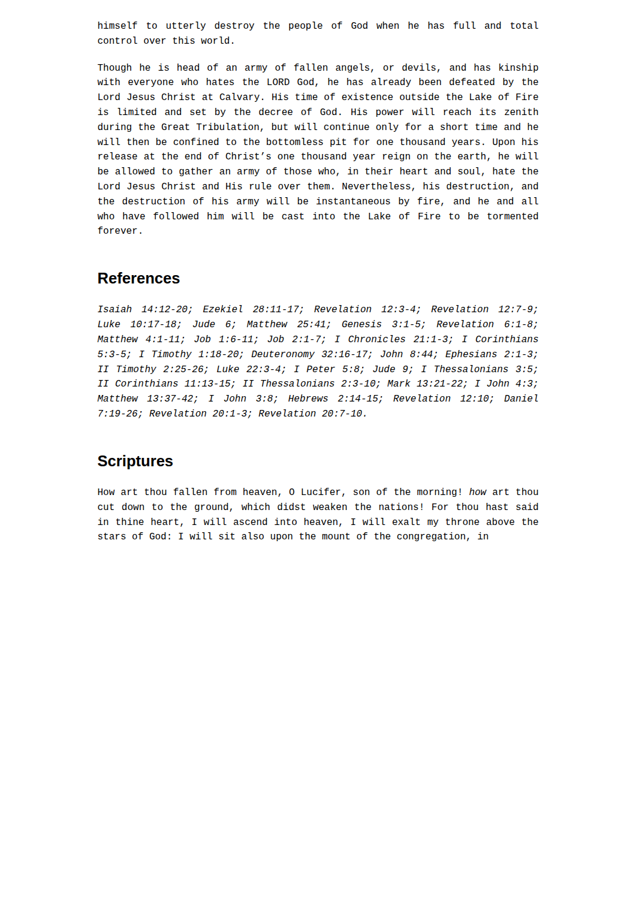himself to utterly destroy the people of God when he has full and total control over this world.
Though he is head of an army of fallen angels, or devils, and has kinship with everyone who hates the LORD God, he has already been defeated by the Lord Jesus Christ at Calvary. His time of existence outside the Lake of Fire is limited and set by the decree of God. His power will reach its zenith during the Great Tribulation, but will continue only for a short time and he will then be confined to the bottomless pit for one thousand years. Upon his release at the end of Christ’s one thousand year reign on the earth, he will be allowed to gather an army of those who, in their heart and soul, hate the Lord Jesus Christ and His rule over them. Nevertheless, his destruction, and the destruction of his army will be instantaneous by fire, and he and all who have followed him will be cast into the Lake of Fire to be tormented forever.
References
Isaiah 14:12-20; Ezekiel 28:11-17; Revelation 12:3-4; Revelation 12:7-9; Luke 10:17-18; Jude 6; Matthew 25:41; Genesis 3:1-5; Revelation 6:1-8; Matthew 4:1-11; Job 1:6-11; Job 2:1-7; I Chronicles 21:1-3; I Corinthians 5:3-5; I Timothy 1:18-20; Deuteronomy 32:16-17; John 8:44; Ephesians 2:1-3; II Timothy 2:25-26; Luke 22:3-4; I Peter 5:8; Jude 9; I Thessalonians 3:5; II Corinthians 11:13-15; II Thessalonians 2:3-10; Mark 13:21-22; I John 4:3; Matthew 13:37-42; I John 3:8; Hebrews 2:14-15; Revelation 12:10; Daniel 7:19-26; Revelation 20:1-3; Revelation 20:7-10.
Scriptures
How art thou fallen from heaven, O Lucifer, son of the morning! how art thou cut down to the ground, which didst weaken the nations! For thou hast said in thine heart, I will ascend into heaven, I will exalt my throne above the stars of God: I will sit also upon the mount of the congregation, in